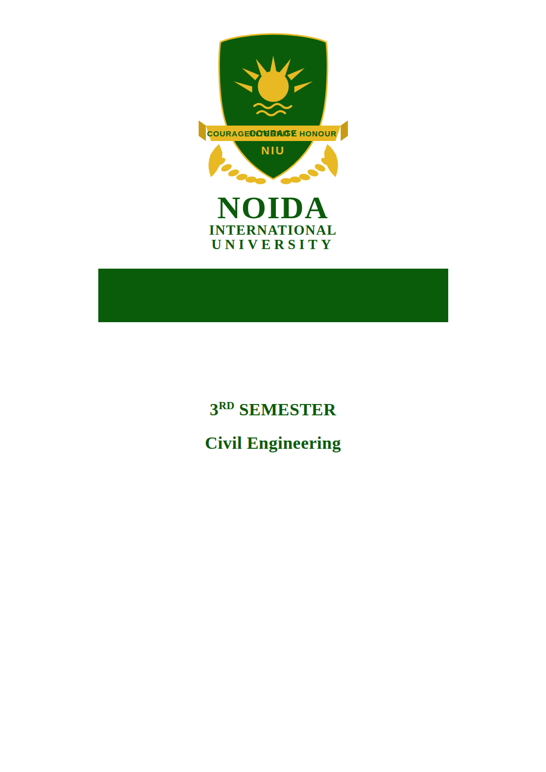Noida International University crest A green shield bearing a golden rising sun over water, crossed by a ribbon reading COURAGE INTEGRITY HONOUR with NIU beneath, framed by a golden laurel wreath. COURAGE COURAGE INTEGRITY HONOUR NIU
NOIDA INTERNATIONAL UNIVERSITY
3RD SEMESTER
Civil Engineering